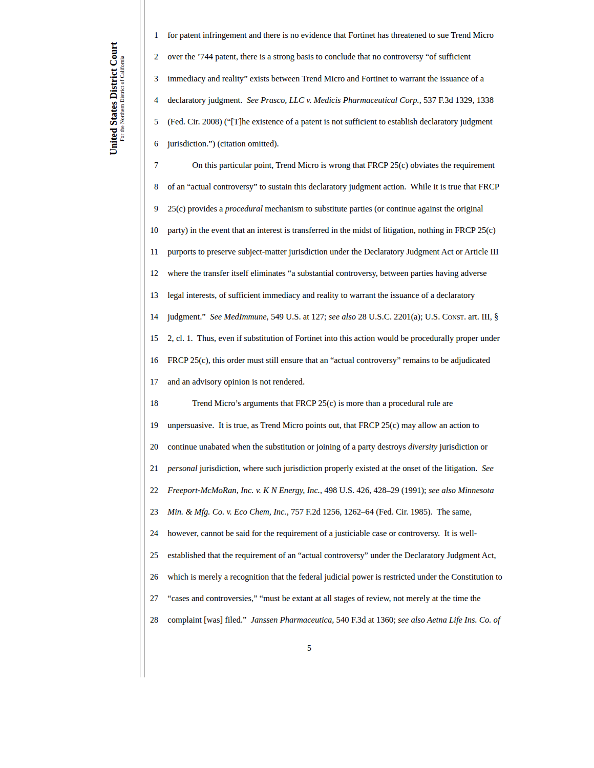United States District Court
For the Northern District of California
| 1 | for patent infringement and there is no evidence that Fortinet has threatened to sue Trend Micro |
| 2 | over the ’744 patent, there is a strong basis to conclude that no controversy “of sufficient |
| 3 | immediacy and reality” exists between Trend Micro and Fortinet to warrant the issuance of a |
| 4 | declaratory judgment. See Prasco, LLC v. Medicis Pharmaceutical Corp. , 537 F.3d 1329, 1338 |
| 5 | (Fed. Cir. 2008) (“[T]he existence of a patent is not sufficient to establish declaratory judgment |
| 6 | jurisdiction.”) (citation omitted). |
| 7 | On this particular point, Trend Micro is wrong that FRCP 25(c) obviates the requirement |
| 8 | of an “actual controversy” to sustain this declaratory judgment action. While it is true that FRCP |
| 9 | 25(c) provides a procedural mechanism to substitute parties (or continue against the original |
| 10 | party) in the event that an interest is transferred in the midst of litigation, nothing in FRCP 25(c) |
| 11 | purports to preserve subject-matter jurisdiction under the Declaratory Judgment Act or Article III |
| 12 | where the transfer itself eliminates “a substantial controversy, between parties having adverse |
| 13 | legal interests, of sufficient immediacy and reality to warrant the issuance of a declaratory |
| 14 | judgment.” See MedImmune , 549 U.S. at 127; see also 28 U.S.C. 2201(a); U.S. Const. art. III, § |
| 15 | 2, cl. 1. Thus, even if substitution of Fortinet into this action would be procedurally proper under |
| 16 | FRCP 25(c), this order must still ensure that an “actual controversy” remains to be adjudicated |
| 17 | and an advisory opinion is not rendered. |
| 18 | Trend Micro’s arguments that FRCP 25(c) is more than a procedural rule are |
| 19 | unpersuasive. It is true, as Trend Micro points out, that FRCP 25(c) may allow an action to |
| 20 | continue unabated when the substitution or joining of a party destroys diversity jurisdiction or |
| 21 | personal jurisdiction, where such jurisdiction properly existed at the onset of the litigation. See |
| 22 | Freeport-McMoRan, Inc. v. K N Energy, Inc. , 498 U.S. 426, 428–29 (1991); see also Minnesota |
| 23 | Min. & Mfg. Co. v. Eco Chem, Inc. , 757 F.2d 1256, 1262–64 (Fed. Cir. 1985). The same, |
| 24 | however, cannot be said for the requirement of a justiciable case or controversy. It is well- |
| 25 | established that the requirement of an “actual controversy” under the Declaratory Judgment Act, |
| 26 | which is merely a recognition that the federal judicial power is restricted under the Constitution to |
| 27 | “cases and controversies,” “must be extant at all stages of review, not merely at the time the |
| 28 | complaint [was] filed.” Janssen Pharmaceutica , 540 F.3d at 1360; see also Aetna Life Ins. Co. of |
5